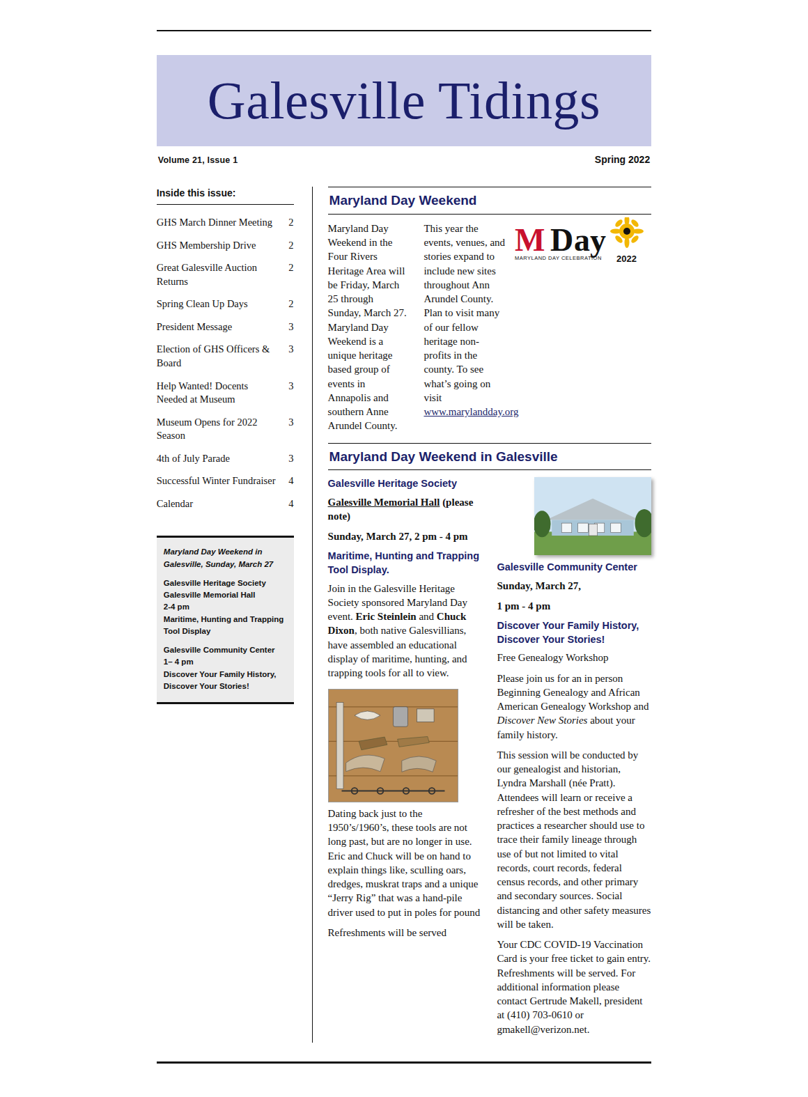Galesville Tidings
Volume 21, Issue 1 Spring 2022
Inside this issue:
| GHS March Dinner Meeting | 2 |
| GHS Membership Drive | 2 |
| Great Galesville Auction Returns | 2 |
| Spring Clean Up Days | 2 |
| President Message | 3 |
| Election of GHS Officers & Board | 3 |
| Help Wanted! Docents Needed at Museum | 3 |
| Museum Opens for 2022 Season | 3 |
| 4th of July Parade | 3 |
| Successful Winter Fundraiser | 4 |
| Calendar | 4 |
Maryland Day Weekend in Galesville, Sunday, March 27
Galesville Heritage Society
Galesville Memorial Hall
2-4 pm
Maritime, Hunting and Trapping Tool Display
Galesville Community Center
1– 4 pm
Discover Your Family History, Discover Your Stories!
Maryland Day Weekend
Maryland Day Weekend in the Four Rivers Heritage Area will be Friday, March 25 through Sunday, March 27. Maryland Day Weekend is a unique heritage based group of events in Annapolis and southern Anne Arundel County. This year the events, venues, and stories expand to include new sites throughout Ann Arundel County. Plan to visit many of our fellow heritage non-profits in the county. To see what’s going on visit www.marylandday.org
Maryland Day Weekend in Galesville
Galesville Heritage Society
Galesville Memorial Hall (please note)
Sunday, March 27, 2 pm - 4 pm
Maritime, Hunting and Trapping Tool Display.
Join in the Galesville Heritage Society sponsored Maryland Day event. Eric Steinlein and Chuck Dixon, both native Galesvillians, have assembled an educational display of maritime, hunting, and trapping tools for all to view.
Dating back just to the 1950’s/1960’s, these tools are not long past, but are no longer in use. Eric and Chuck will be on hand to explain things like, sculling oars, dredges, muskrat traps and a unique “Jerry Rig” that was a hand-pile driver used to put in poles for pound
Refreshments will be served
Galesville Community Center
Sunday, March 27,
1 pm - 4 pm
Discover Your Family History, Discover Your Stories!
Free Genealogy Workshop
Please join us for an in person Beginning Genealogy and African American Genealogy Workshop and Discover New Stories about your family history.
This session will be conducted by our genealogist and historian, Lyndra Marshall (née Pratt). Attendees will learn or receive a refresher of the best methods and practices a researcher should use to trace their family lineage through use of but not limited to vital records, court records, federal census records, and other primary and secondary sources. Social distancing and other safety measures will be taken.
Your CDC COVID-19 Vaccination Card is your free ticket to gain entry. Refreshments will be served. For additional information please contact Gertrude Makell, president at (410) 703-0610 or gmakell@verizon.net.